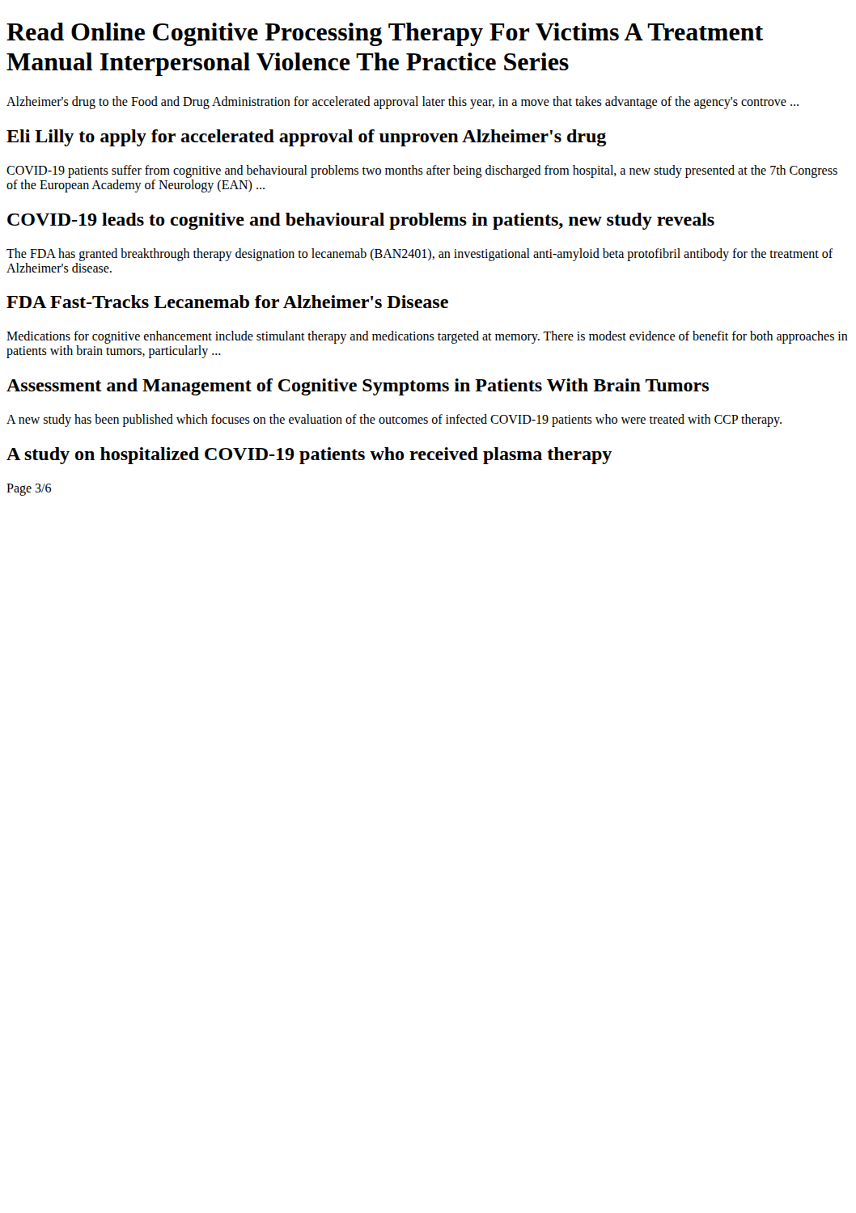Read Online Cognitive Processing Therapy For Victims A Treatment Manual Interpersonal Violence The Practice Series
Alzheimer's drug to the Food and Drug Administration for accelerated approval later this year, in a move that takes advantage of the agency's controve ...
Eli Lilly to apply for accelerated approval of unproven Alzheimer's drug
COVID-19 patients suffer from cognitive and behavioural problems two months after being discharged from hospital, a new study presented at the 7th Congress of the European Academy of Neurology (EAN) ...
COVID-19 leads to cognitive and behavioural problems in patients, new study reveals
The FDA has granted breakthrough therapy designation to lecanemab (BAN2401), an investigational anti-amyloid beta protofibril antibody for the treatment of Alzheimer's disease.
FDA Fast-Tracks Lecanemab for Alzheimer's Disease
Medications for cognitive enhancement include stimulant therapy and medications targeted at memory. There is modest evidence of benefit for both approaches in patients with brain tumors, particularly ...
Assessment and Management of Cognitive Symptoms in Patients With Brain Tumors
A new study has been published which focuses on the evaluation of the outcomes of infected COVID-19 patients who were treated with CCP therapy.
A study on hospitalized COVID-19 patients who received plasma therapy
Page 3/6